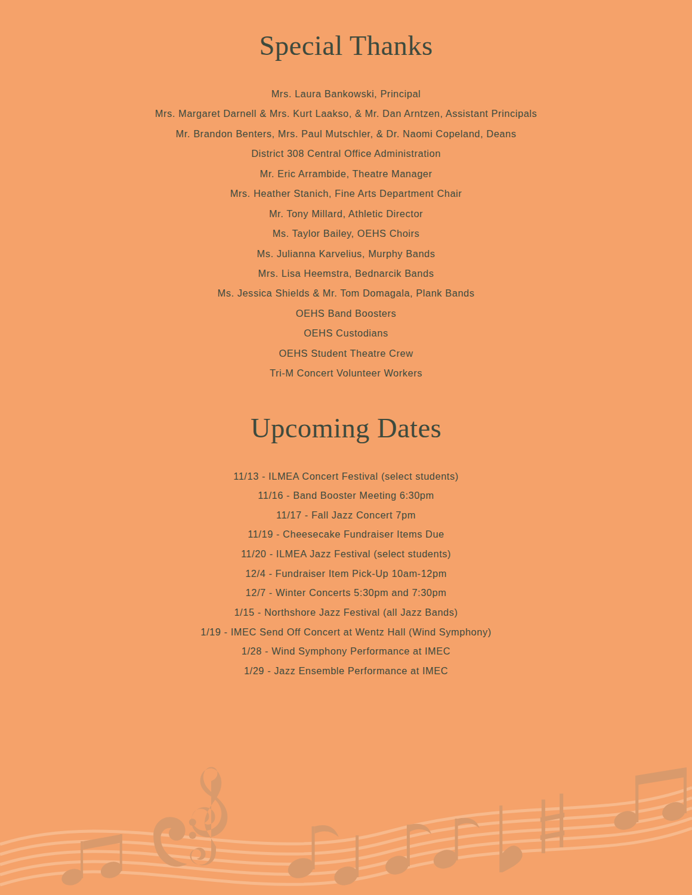Special Thanks
Mrs. Laura Bankowski, Principal
Mrs. Margaret Darnell & Mrs. Kurt Laakso, & Mr. Dan Arntzen, Assistant Principals
Mr. Brandon Benters, Mrs. Paul Mutschler, & Dr. Naomi Copeland, Deans
District 308 Central Office Administration
Mr. Eric Arrambide, Theatre Manager
Mrs. Heather Stanich, Fine Arts Department Chair
Mr. Tony Millard, Athletic Director
Ms. Taylor Bailey, OEHS Choirs
Ms. Julianna Karvelius, Murphy Bands
Mrs. Lisa Heemstra, Bednarcik Bands
Ms. Jessica Shields & Mr. Tom Domagala, Plank Bands
OEHS Band Boosters
OEHS Custodians
OEHS Student Theatre Crew
Tri-M Concert Volunteer Workers
Upcoming Dates
11/13 - ILMEA Concert Festival (select students)
11/16 - Band Booster Meeting 6:30pm
11/17 - Fall Jazz Concert 7pm
11/19 - Cheesecake Fundraiser Items Due
11/20 - ILMEA Jazz Festival (select students)
12/4 - Fundraiser Item Pick-Up 10am-12pm
12/7 - Winter Concerts 5:30pm and 7:30pm
1/15 - Northshore Jazz Festival (all Jazz Bands)
1/19 - IMEC Send Off Concert at Wentz Hall (Wind Symphony)
1/28 - Wind Symphony Performance at IMEC
1/29 - Jazz Ensemble Performance at IMEC